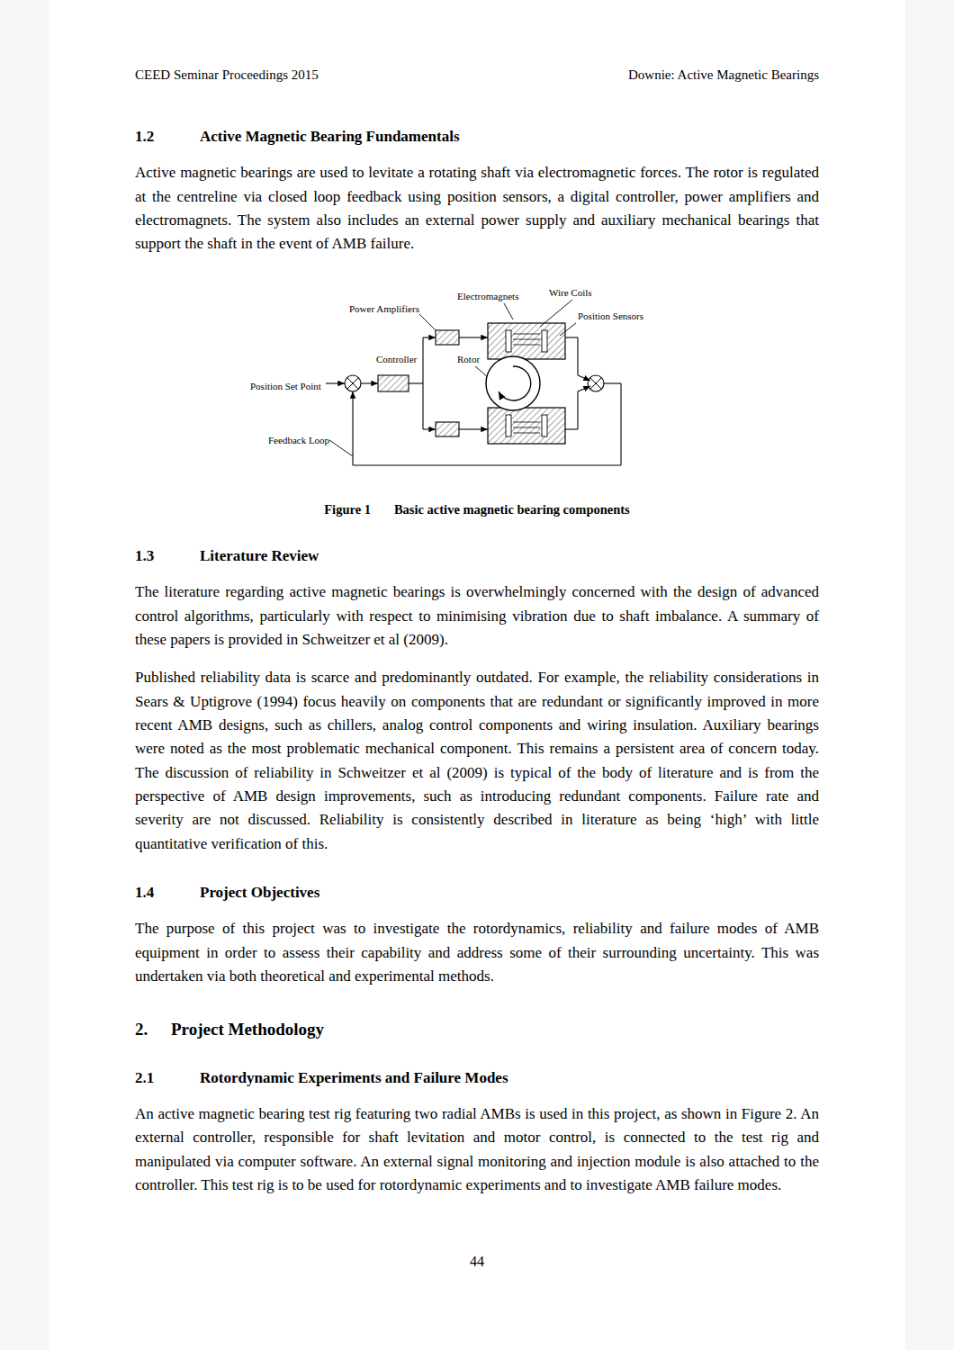CEED Seminar Proceedings 2015
Downie: Active Magnetic Bearings
1.2 Active Magnetic Bearing Fundamentals
Active magnetic bearings are used to levitate a rotating shaft via electromagnetic forces. The rotor is regulated at the centreline via closed loop feedback using position sensors, a digital controller, power amplifiers and electromagnets. The system also includes an external power supply and auxiliary mechanical bearings that support the shaft in the event of AMB failure.
Power Amplifiers Electromagnets Wire Coils Position Sensors Controller Rotor Position Set Point Feedback Loop
Figure 1 Basic active magnetic bearing components
1.3 Literature Review
The literature regarding active magnetic bearings is overwhelmingly concerned with the design of advanced control algorithms, particularly with respect to minimising vibration due to shaft imbalance. A summary of these papers is provided in Schweitzer et al (2009).
Published reliability data is scarce and predominantly outdated. For example, the reliability considerations in Sears & Uptigrove (1994) focus heavily on components that are redundant or significantly improved in more recent AMB designs, such as chillers, analog control components and wiring insulation. Auxiliary bearings were noted as the most problematic mechanical component. This remains a persistent area of concern today. The discussion of reliability in Schweitzer et al (2009) is typical of the body of literature and is from the perspective of AMB design improvements, such as introducing redundant components. Failure rate and severity are not discussed. Reliability is consistently described in literature as being ‘high’ with little quantitative verification of this.
1.4 Project Objectives
The purpose of this project was to investigate the rotordynamics, reliability and failure modes of AMB equipment in order to assess their capability and address some of their surrounding uncertainty. This was undertaken via both theoretical and experimental methods.
2. Project Methodology
2.1 Rotordynamic Experiments and Failure Modes
An active magnetic bearing test rig featuring two radial AMBs is used in this project, as shown in Figure 2. An external controller, responsible for shaft levitation and motor control, is connected to the test rig and manipulated via computer software. An external signal monitoring and injection module is also attached to the controller. This test rig is to be used for rotordynamic experiments and to investigate AMB failure modes.
44